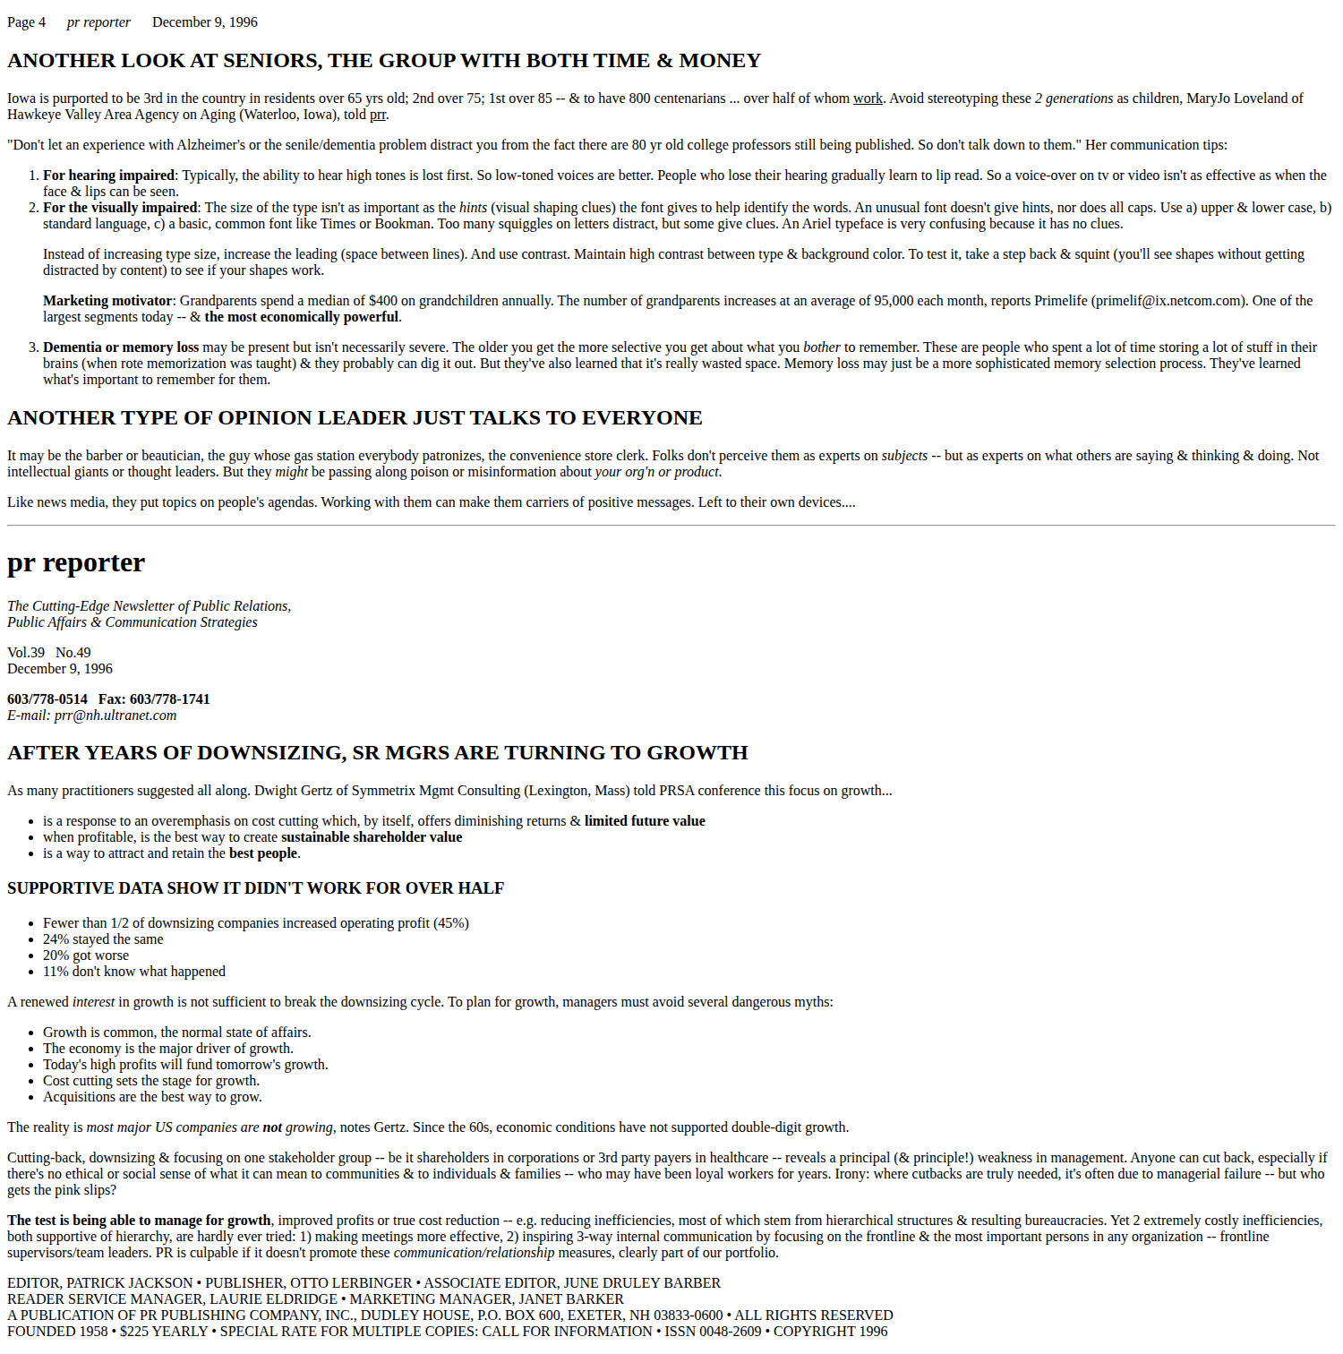Page 4 pr reporter December 9, 1996
ANOTHER LOOK AT SENIORS, THE GROUP WITH BOTH TIME & MONEY
Iowa is purported to be 3rd in the country in residents over 65 yrs old; 2nd over 75; 1st over 85 -- & to have 800 centenarians ... over half of whom work. Avoid stereotyping these 2 generations as children, MaryJo Loveland of Hawkeye Valley Area Agency on Aging (Waterloo, Iowa), told prr.
"Don't let an experience with Alzheimer's or the senile/dementia problem distract you from the fact there are 80 yr old college professors still being published. So don't talk down to them." Her communication tips:
For hearing impaired: Typically, the ability to hear high tones is lost first. So low-toned voices are better. People who lose their hearing gradually learn to lip read. So a voice-over on tv or video isn't as effective as when the face & lips can be seen.
For the visually impaired: The size of the type isn't as important as the hints (visual shaping clues) the font gives to help identify the words. An unusual font doesn't give hints, nor does all caps. Use a) upper & lower case, b) standard language, c) a basic, common font like Times or Bookman. Too many squiggles on letters distract, but some give clues. An Ariel typeface is very confusing because it has no clues.
Instead of increasing type size, increase the leading (space between lines). And use contrast. Maintain high contrast between type & background color. To test it, take a step back & squint (you'll see shapes without getting distracted by content) to see if your shapes work.
Marketing motivator: Grandparents spend a median of $400 on grandchildren annually. The number of grandparents increases at an average of 95,000 each month, reports Primelife (primelif@ix.netcom.com). One of the largest segments today -- & the most economically powerful.
Dementia or memory loss may be present but isn't necessarily severe. The older you get the more selective you get about what you bother to remember. These are people who spent a lot of time storing a lot of stuff in their brains (when rote memorization was taught) & they probably can dig it out. But they've also learned that it's really wasted space. Memory loss may just be a more sophisticated memory selection process. They've learned what's important to remember for them.
ANOTHER TYPE OF OPINION LEADER JUST TALKS TO EVERYONE
It may be the barber or beautician, the guy whose gas station everybody patronizes, the convenience store clerk. Folks don't perceive them as experts on subjects -- but as experts on what others are saying & thinking & doing. Not intellectual giants or thought leaders. But they might be passing along poison or misinformation about your org'n or product.
Like news media, they put topics on people's agendas. Working with them can make them carriers of positive messages. Left to their own devices....
pr reporter
The Cutting-Edge Newsletter of Public Relations,
Public Affairs & Communication Strategies
Vol.39 No.49
December 9, 1996
603/778-0514 Fax: 603/778-1741
E-mail: prr@nh.ultranet.com
AFTER YEARS OF DOWNSIZING, SR MGRS ARE TURNING TO GROWTH
As many practitioners suggested all along. Dwight Gertz of Symmetrix Mgmt Consulting (Lexington, Mass) told PRSA conference this focus on growth...
is a response to an overemphasis on cost cutting which, by itself, offers diminishing returns & limited future value
when profitable, is the best way to create sustainable shareholder value
is a way to attract and retain the best people.
SUPPORTIVE DATA SHOW IT DIDN'T WORK FOR OVER HALF
Fewer than 1/2 of downsizing companies increased operating profit (45%)
24% stayed the same
20% got worse
11% don't know what happened
A renewed interest in growth is not sufficient to break the downsizing cycle. To plan for growth, managers must avoid several dangerous myths:
Growth is common, the normal state of affairs.
The economy is the major driver of growth.
Today's high profits will fund tomorrow's growth.
Cost cutting sets the stage for growth.
Acquisitions are the best way to grow.
The reality is most major US companies are not growing, notes Gertz. Since the 60s, economic conditions have not supported double-digit growth.
Cutting-back, downsizing & focusing on one stakeholder group -- be it shareholders in corporations or 3rd party payers in healthcare -- reveals a principal (& principle!) weakness in management. Anyone can cut back, especially if there's no ethical or social sense of what it can mean to communities & to individuals & families -- who may have been loyal workers for years. Irony: where cutbacks are truly needed, it's often due to managerial failure -- but who gets the pink slips?
The test is being able to manage for growth, improved profits or true cost reduction -- e.g. reducing inefficiencies, most of which stem from hierarchical structures & resulting bureaucracies. Yet 2 extremely costly inefficiencies, both supportive of hierarchy, are hardly ever tried: 1) making meetings more effective, 2) inspiring 3-way internal communication by focusing on the frontline & the most important persons in any organization -- frontline supervisors/team leaders. PR is culpable if it doesn't promote these communication/relationship measures, clearly part of our portfolio.
EDITOR, PATRICK JACKSON • PUBLISHER, OTTO LERBINGER • ASSOCIATE EDITOR, JUNE DRULEY BARBER
READER SERVICE MANAGER, LAURIE ELDRIDGE • MARKETING MANAGER, JANET BARKER
A PUBLICATION OF PR PUBLISHING COMPANY, INC., DUDLEY HOUSE, P.O. BOX 600, EXETER, NH 03833-0600 • ALL RIGHTS RESERVED
FOUNDED 1958 • $225 YEARLY • SPECIAL RATE FOR MULTIPLE COPIES: CALL FOR INFORMATION • ISSN 0048-2609 • COPYRIGHT 1996